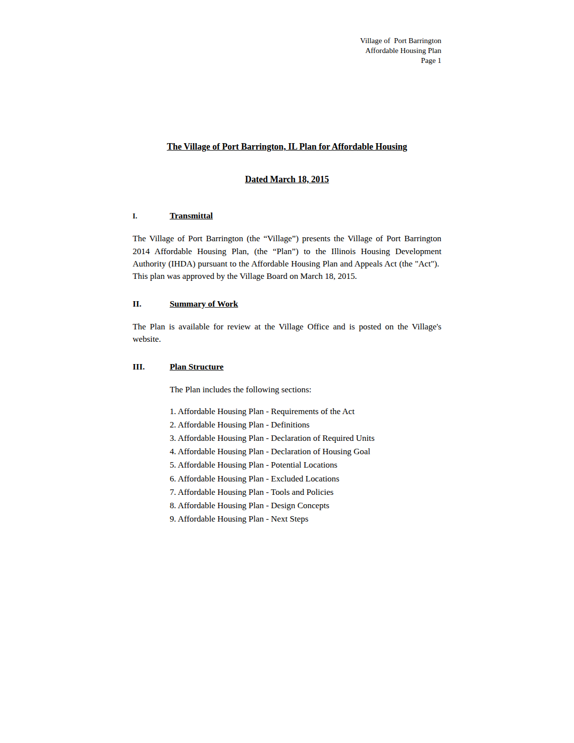Village of Port Barrington
Affordable Housing Plan
Page 1
The Village of Port Barrington, IL Plan for Affordable Housing
Dated March 18, 2015
I. Transmittal
The Village of Port Barrington (the “Village”) presents the Village of Port Barrington 2014 Affordable Housing Plan, (the “Plan”) to the Illinois Housing Development Authority (IHDA) pursuant to the Affordable Housing Plan and Appeals Act (the "Act"). This plan was approved by the Village Board on March 18, 2015.
II. Summary of Work
The Plan is available for review at the Village Office and is posted on the Village's website.
III. Plan Structure
The Plan includes the following sections:
1. Affordable Housing Plan - Requirements of the Act
2. Affordable Housing Plan - Definitions
3. Affordable Housing Plan - Declaration of Required Units
4. Affordable Housing Plan - Declaration of Housing Goal
5. Affordable Housing Plan - Potential Locations
6. Affordable Housing Plan - Excluded Locations
7. Affordable Housing Plan - Tools and Policies
8. Affordable Housing Plan - Design Concepts
9. Affordable Housing Plan - Next Steps